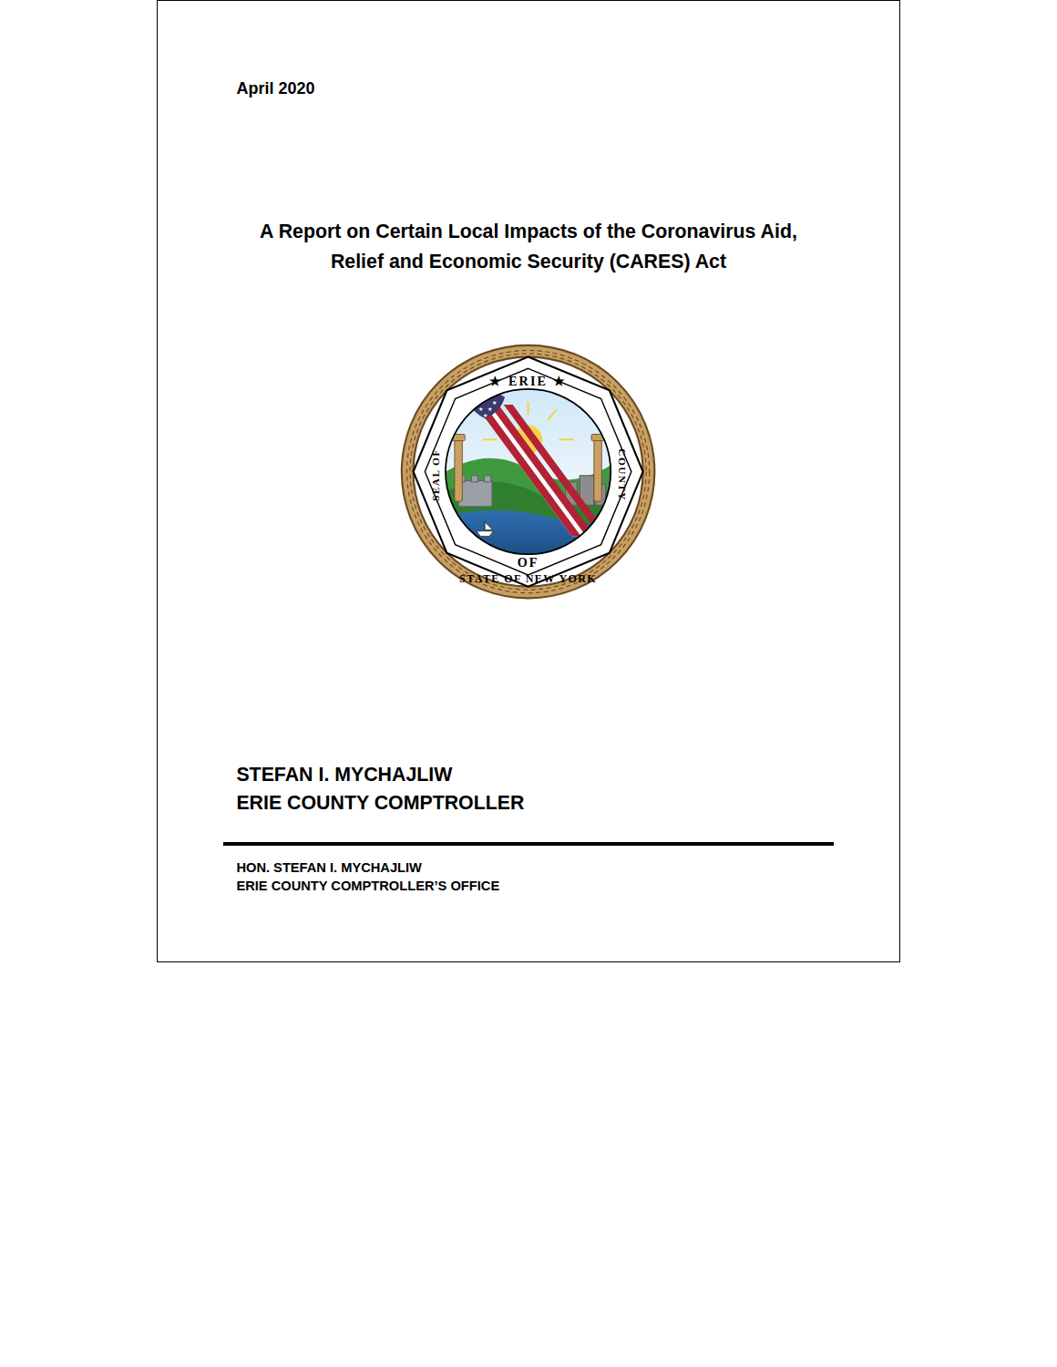April 2020
A Report on Certain Local Impacts of the Coronavirus Aid, Relief and Economic Security (CARES) Act
★ ERIE ★ OF STATE OF NEW YORK SEAL OF COUNTY ★ ★ ★ ★ ★ ★
STEFAN I. MYCHAJLIW
ERIE COUNTY COMPTROLLER
HON. STEFAN I. MYCHAJLIW
ERIE COUNTY COMPTROLLER’S OFFICE